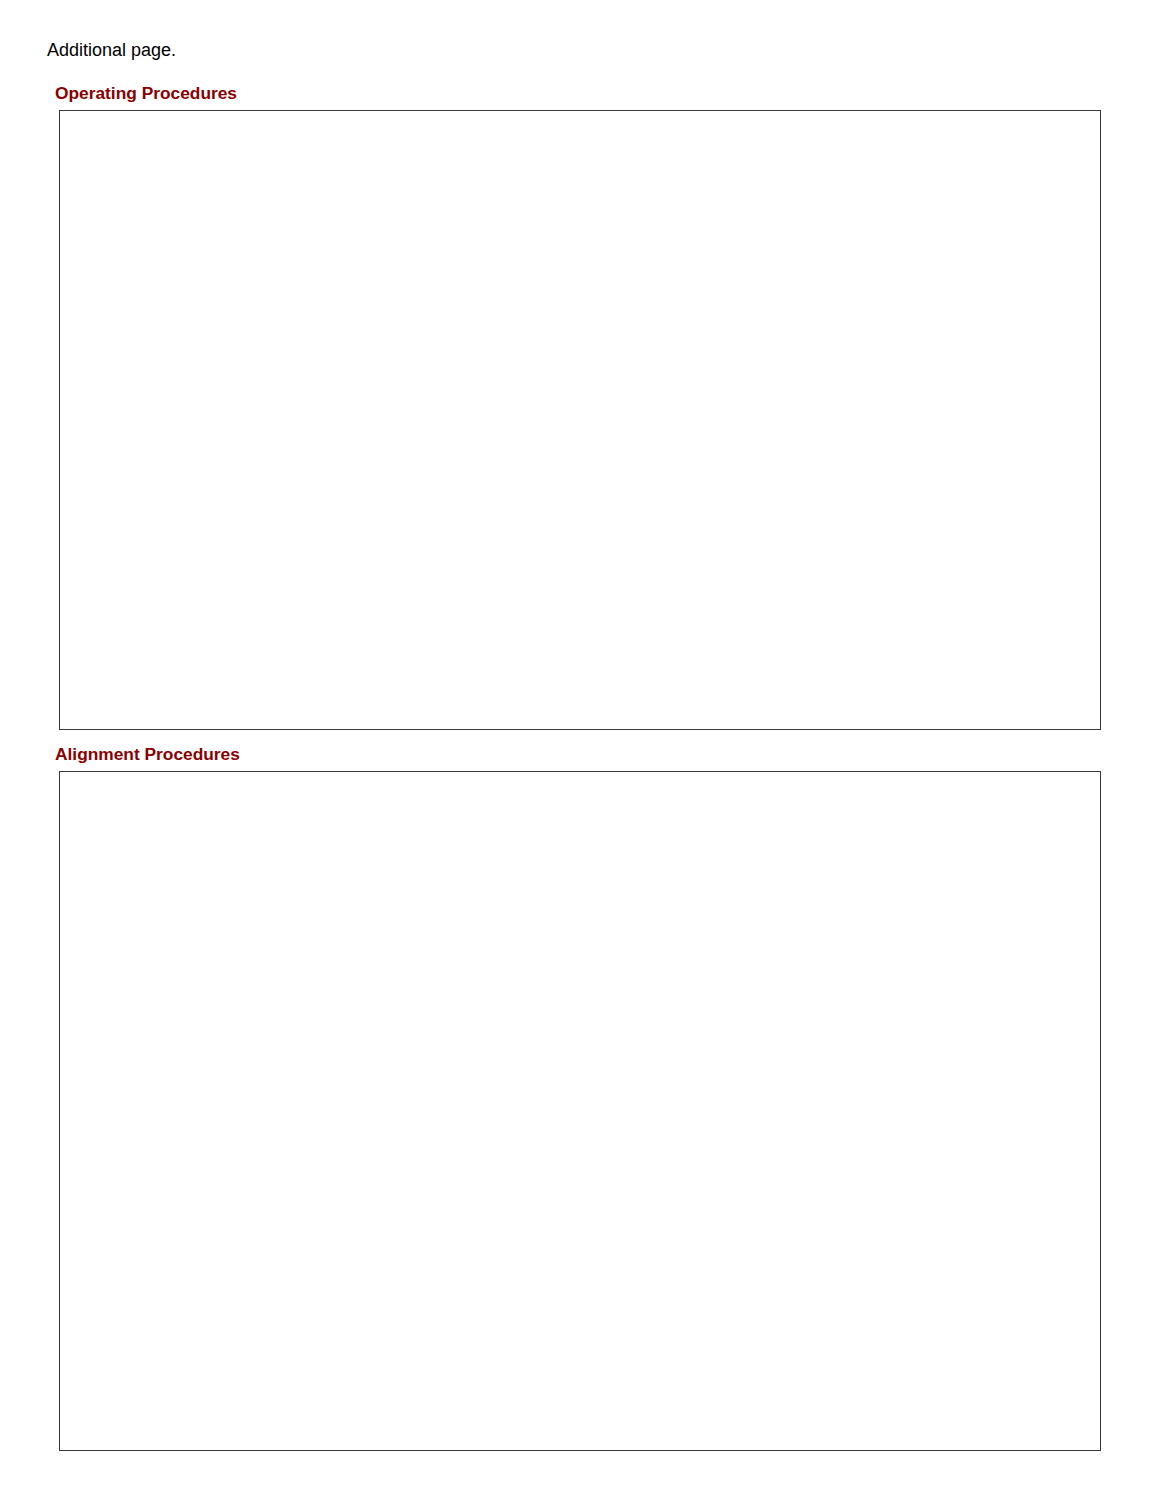Additional page.
Operating Procedures
Alignment Procedures